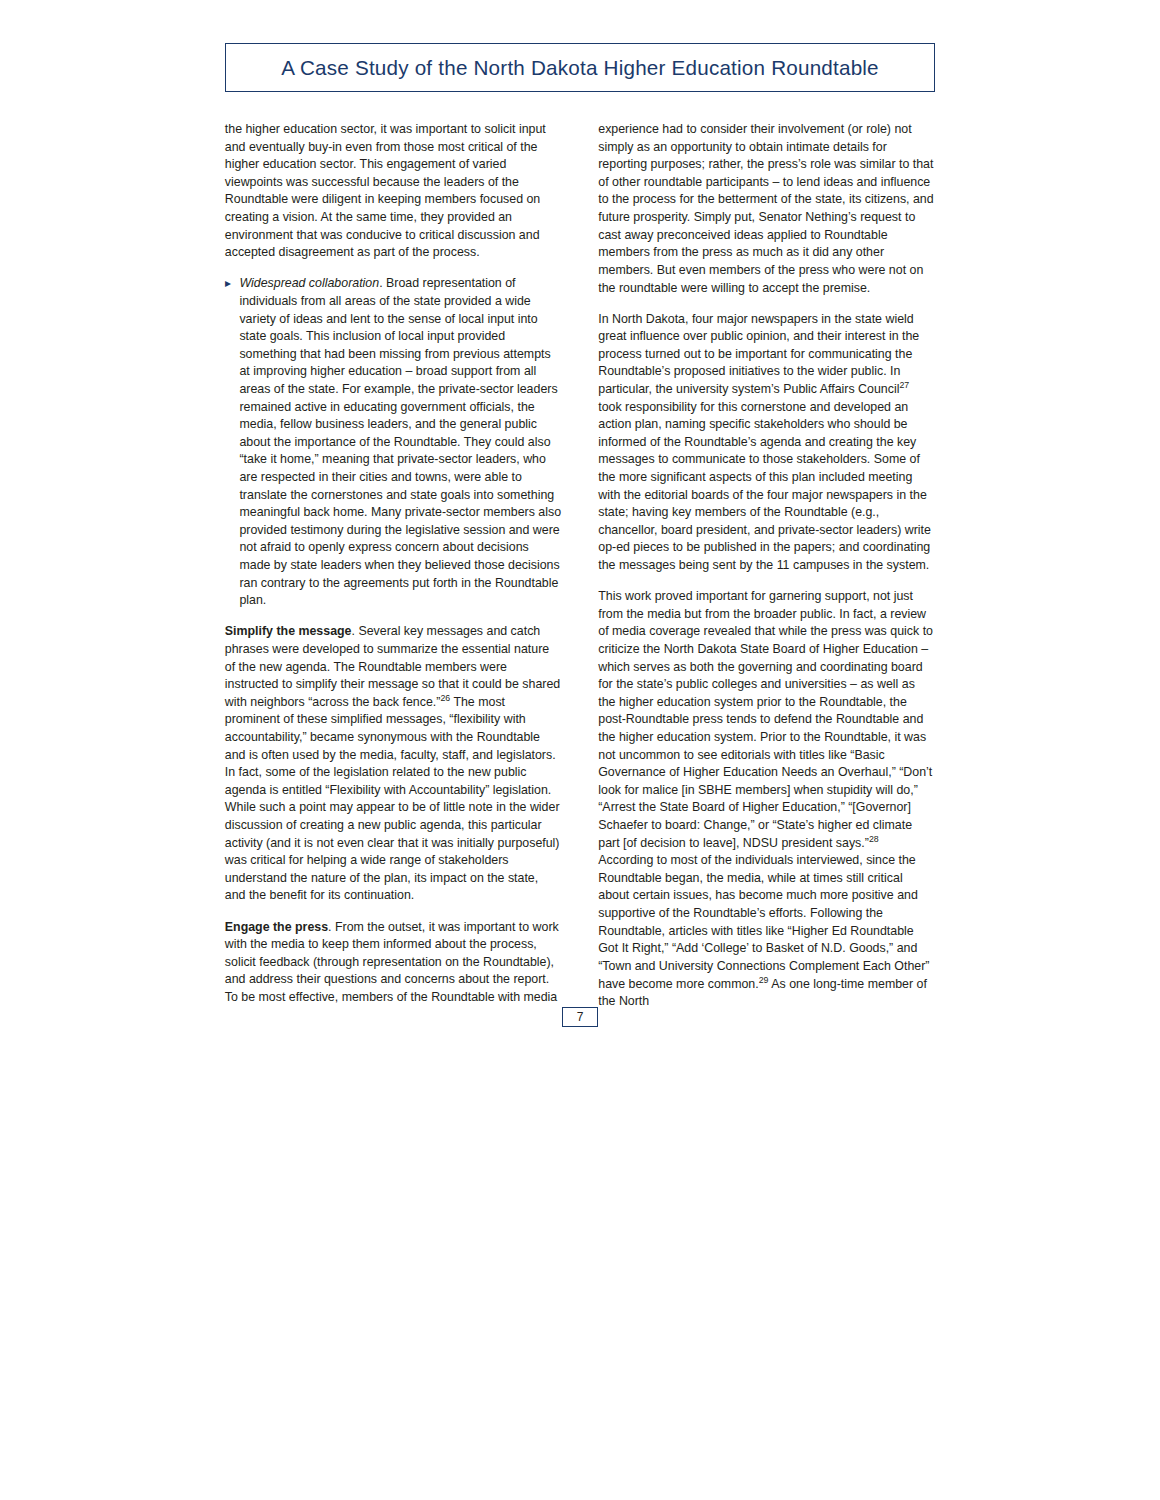A Case Study of the North Dakota Higher Education Roundtable
the higher education sector, it was important to solicit input and eventually buy-in even from those most critical of the higher education sector. This engagement of varied viewpoints was successful because the leaders of the Roundtable were diligent in keeping members focused on creating a vision. At the same time, they provided an environment that was conducive to critical discussion and accepted disagreement as part of the process.
▸
Widespread collaboration. Broad representation of individuals from all areas of the state provided a wide variety of ideas and lent to the sense of local input into state goals. This inclusion of local input provided something that had been missing from previous attempts at improving higher education – broad support from all areas of the state. For example, the private-sector leaders remained active in educating government officials, the media, fellow business leaders, and the general public about the importance of the Roundtable. They could also “take it home,” meaning that private-sector leaders, who are respected in their cities and towns, were able to translate the cornerstones and state goals into something meaningful back home. Many private-sector members also provided testimony during the legislative session and were not afraid to openly express concern about decisions made by state leaders when they believed those decisions ran contrary to the agreements put forth in the Roundtable plan.
Simplify the message. Several key messages and catch phrases were developed to summarize the essential nature of the new agenda. The Roundtable members were instructed to simplify their message so that it could be shared with neighbors “across the back fence.”26 The most prominent of these simplified messages, “flexibility with accountability,” became synonymous with the Roundtable and is often used by the media, faculty, staff, and legislators. In fact, some of the legislation related to the new public agenda is entitled “Flexibility with Accountability” legislation. While such a point may appear to be of little note in the wider discussion of creating a new public agenda, this particular activity (and it is not even clear that it was initially purposeful) was critical for helping a wide range of stakeholders understand the nature of the plan, its impact on the state, and the benefit for its continuation.
Engage the press. From the outset, it was important to work with the media to keep them informed about the process, solicit feedback (through representation on the Roundtable), and address their questions and concerns about the report. To be most effective, members of the Roundtable with media experience had to consider their involvement (or role) not simply as an opportunity to obtain intimate details for reporting purposes; rather, the press’s role was similar to that of other roundtable participants – to lend ideas and influence to the process for the betterment of the state, its citizens, and future prosperity. Simply put, Senator Nething’s request to cast away preconceived ideas applied to Roundtable members from the press as much as it did any other members. But even members of the press who were not on the roundtable were willing to accept the premise.
In North Dakota, four major newspapers in the state wield great influence over public opinion, and their interest in the process turned out to be important for communicating the Roundtable’s proposed initiatives to the wider public. In particular, the university system’s Public Affairs Council27 took responsibility for this cornerstone and developed an action plan, naming specific stakeholders who should be informed of the Roundtable’s agenda and creating the key messages to communicate to those stakeholders. Some of the more significant aspects of this plan included meeting with the editorial boards of the four major newspapers in the state; having key members of the Roundtable (e.g., chancellor, board president, and private-sector leaders) write op-ed pieces to be published in the papers; and coordinating the messages being sent by the 11 campuses in the system.
This work proved important for garnering support, not just from the media but from the broader public. In fact, a review of media coverage revealed that while the press was quick to criticize the North Dakota State Board of Higher Education – which serves as both the governing and coordinating board for the state’s public colleges and universities – as well as the higher education system prior to the Roundtable, the post-Roundtable press tends to defend the Roundtable and the higher education system. Prior to the Roundtable, it was not uncommon to see editorials with titles like “Basic Governance of Higher Education Needs an Overhaul,” “Don’t look for malice [in SBHE members] when stupidity will do,” “Arrest the State Board of Higher Education,” “[Governor] Schaefer to board: Change,” or “State’s higher ed climate part [of decision to leave], NDSU president says.”28 According to most of the individuals interviewed, since the Roundtable began, the media, while at times still critical about certain issues, has become much more positive and supportive of the Roundtable’s efforts. Following the Roundtable, articles with titles like “Higher Ed Roundtable Got It Right,” “Add ‘College’ to Basket of N.D. Goods,” and “Town and University Connections Complement Each Other” have become more common.29 As one long-time member of the North
7